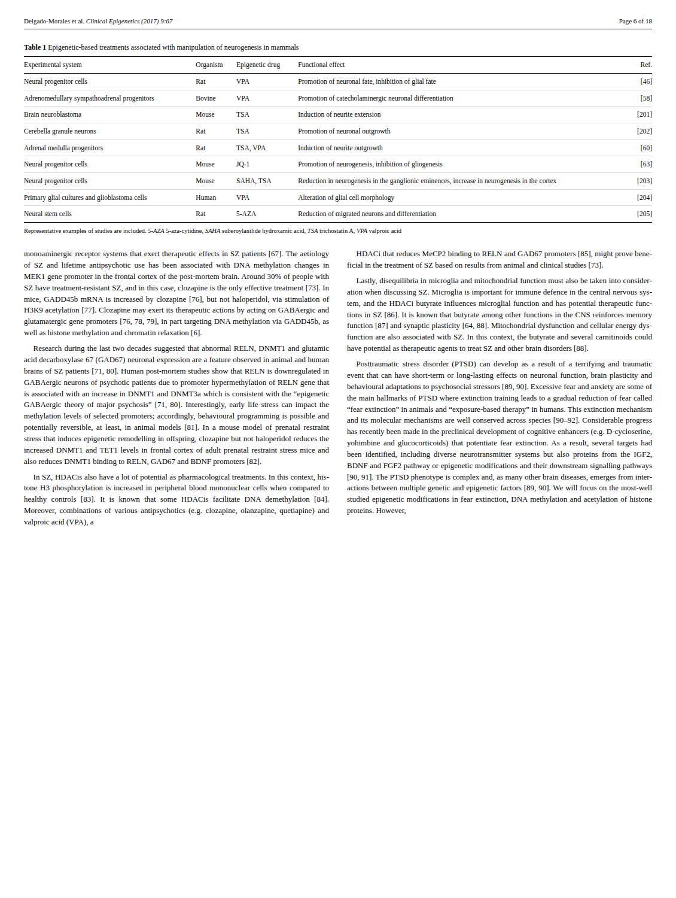Delgado-Morales et al. Clinical Epigenetics (2017) 9:67
Page 6 of 18
Table 1 Epigenetic-based treatments associated with manipulation of neurogenesis in mammals
| Experimental system | Organism | Epigenetic drug | Functional effect | Ref. |
| --- | --- | --- | --- | --- |
| Neural progenitor cells | Rat | VPA | Promotion of neuronal fate, inhibition of glial fate | [46] |
| Adrenomedullary sympathoadrenal progenitors | Bovine | VPA | Promotion of catecholaminergic neuronal differentiation | [58] |
| Brain neuroblastoma | Mouse | TSA | Induction of neurite extension | [201] |
| Cerebella granule neurons | Rat | TSA | Promotion of neuronal outgrowth | [202] |
| Adrenal medulla progenitors | Rat | TSA, VPA | Induction of neurite outgrowth | [60] |
| Neural progenitor cells | Mouse | JQ-1 | Promotion of neurogenesis, inhibition of gliogenesis | [63] |
| Neural progenitor cells | Mouse | SAHA, TSA | Reduction in neurogenesis in the ganglionic eminences, increase in neurogenesis in the cortex | [203] |
| Primary glial cultures and glioblastoma cells | Human | VPA | Alteration of glial cell morphology | [204] |
| Neural stem cells | Rat | 5-AZA | Reduction of migrated neurons and differentiation | [205] |
Representative examples of studies are included. 5-AZA 5-aza-cytidine, SAHA suberoylanilide hydroxamic acid, TSA trichostatin A, VPA valproic acid
monoaminergic receptor systems that exert therapeutic effects in SZ patients [67]. The aetiology of SZ and lifetime antipsychotic use has been associated with DNA methylation changes in MEK1 gene promoter in the frontal cortex of the post-mortem brain. Around 30% of people with SZ have treatment-resistant SZ, and in this case, clozapine is the only effective treatment [73]. In mice, GADD45b mRNA is increased by clozapine [76], but not haloperidol, via stimulation of H3K9 acetylation [77]. Clozapine may exert its therapeutic actions by acting on GABAergic and glutamatergic gene promoters [76, 78, 79], in part targeting DNA methylation via GADD45b, as well as histone methylation and chromatin relaxation [6].
Research during the last two decades suggested that abnormal RELN, DNMT1 and glutamic acid decarboxylase 67 (GAD67) neuronal expression are a feature observed in animal and human brains of SZ patients [71, 80]. Human post-mortem studies show that RELN is downregulated in GABAergic neurons of psychotic patients due to promoter hypermethylation of RELN gene that is associated with an increase in DNMT1 and DNMT3a which is consistent with the “epigenetic GABAergic theory of major psychosis” [71, 80]. Interestingly, early life stress can impact the methylation levels of selected promoters; accordingly, behavioural programming is possible and potentially reversible, at least, in animal models [81]. In a mouse model of prenatal restraint stress that induces epigenetic remodelling in offspring, clozapine but not haloperidol reduces the increased DNMT1 and TET1 levels in frontal cortex of adult prenatal restraint stress mice and also reduces DNMT1 binding to RELN, GAD67 and BDNF promoters [82].
In SZ, HDACis also have a lot of potential as pharmacological treatments. In this context, histone H3 phosphorylation is increased in peripheral blood mononuclear cells when compared to healthy controls [83]. It is known that some HDACis facilitate DNA demethylation [84]. Moreover, combinations of various antipsychotics (e.g. clozapine, olanzapine, quetiapine) and valproic acid (VPA), a
HDACi that reduces MeCP2 binding to RELN and GAD67 promoters [85], might prove beneficial in the treatment of SZ based on results from animal and clinical studies [73].
Lastly, disequilibria in microglia and mitochondrial function must also be taken into consideration when discussing SZ. Microglia is important for immune defence in the central nervous system, and the HDACi butyrate influences microglial function and has potential therapeutic functions in SZ [86]. It is known that butyrate among other functions in the CNS reinforces memory function [87] and synaptic plasticity [64, 88]. Mitochondrial dysfunction and cellular energy dysfunction are also associated with SZ. In this context, the butyrate and several carnitinoids could have potential as therapeutic agents to treat SZ and other brain disorders [88].
Posttraumatic stress disorder (PTSD) can develop as a result of a terrifying and traumatic event that can have short-term or long-lasting effects on neuronal function, brain plasticity and behavioural adaptations to psychosocial stressors [89, 90]. Excessive fear and anxiety are some of the main hallmarks of PTSD where extinction training leads to a gradual reduction of fear called “fear extinction” in animals and “exposure-based therapy” in humans. This extinction mechanism and its molecular mechanisms are well conserved across species [90–92]. Considerable progress has recently been made in the preclinical development of cognitive enhancers (e.g. D-cycloserine, yohimbine and glucocorticoids) that potentiate fear extinction. As a result, several targets had been identified, including diverse neurotransmitter systems but also proteins from the IGF2, BDNF and FGF2 pathway or epigenetic modifications and their downstream signalling pathways [90, 91]. The PTSD phenotype is complex and, as many other brain diseases, emerges from interactions between multiple genetic and epigenetic factors [89, 90]. We will focus on the most-well studied epigenetic modifications in fear extinction, DNA methylation and acetylation of histone proteins. However,